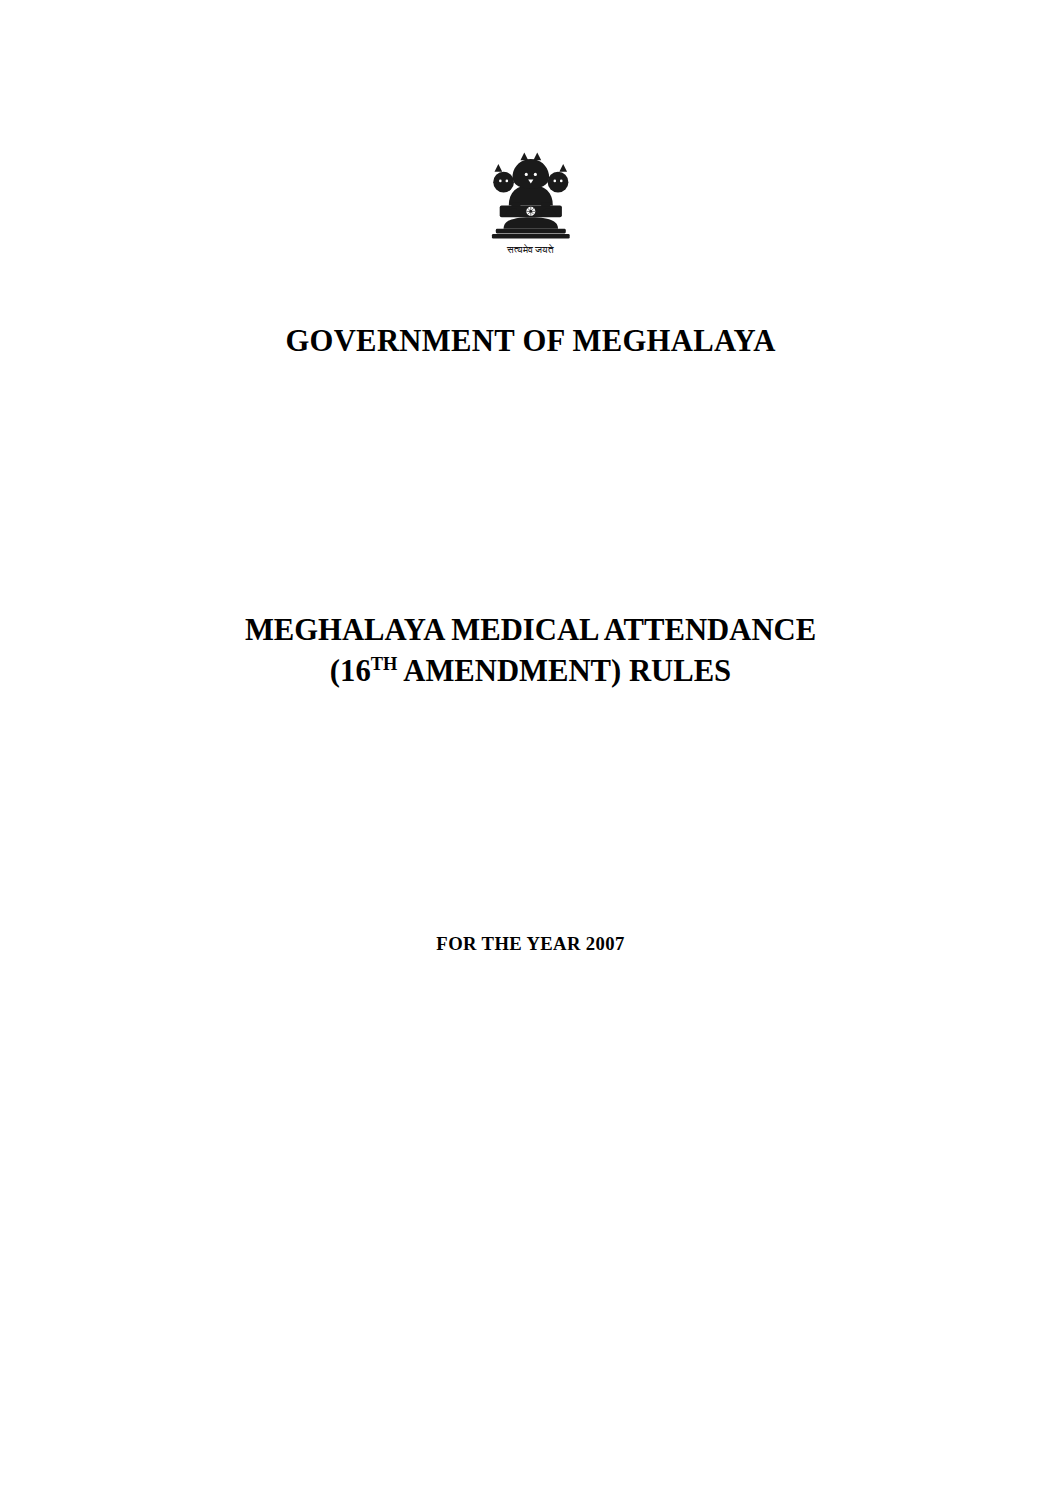सत्यमेव जयते
GOVERNMENT OF MEGHALAYA
MEGHALAYA MEDICAL ATTENDANCE
(16TH AMENDMENT) RULES
FOR THE YEAR 2007